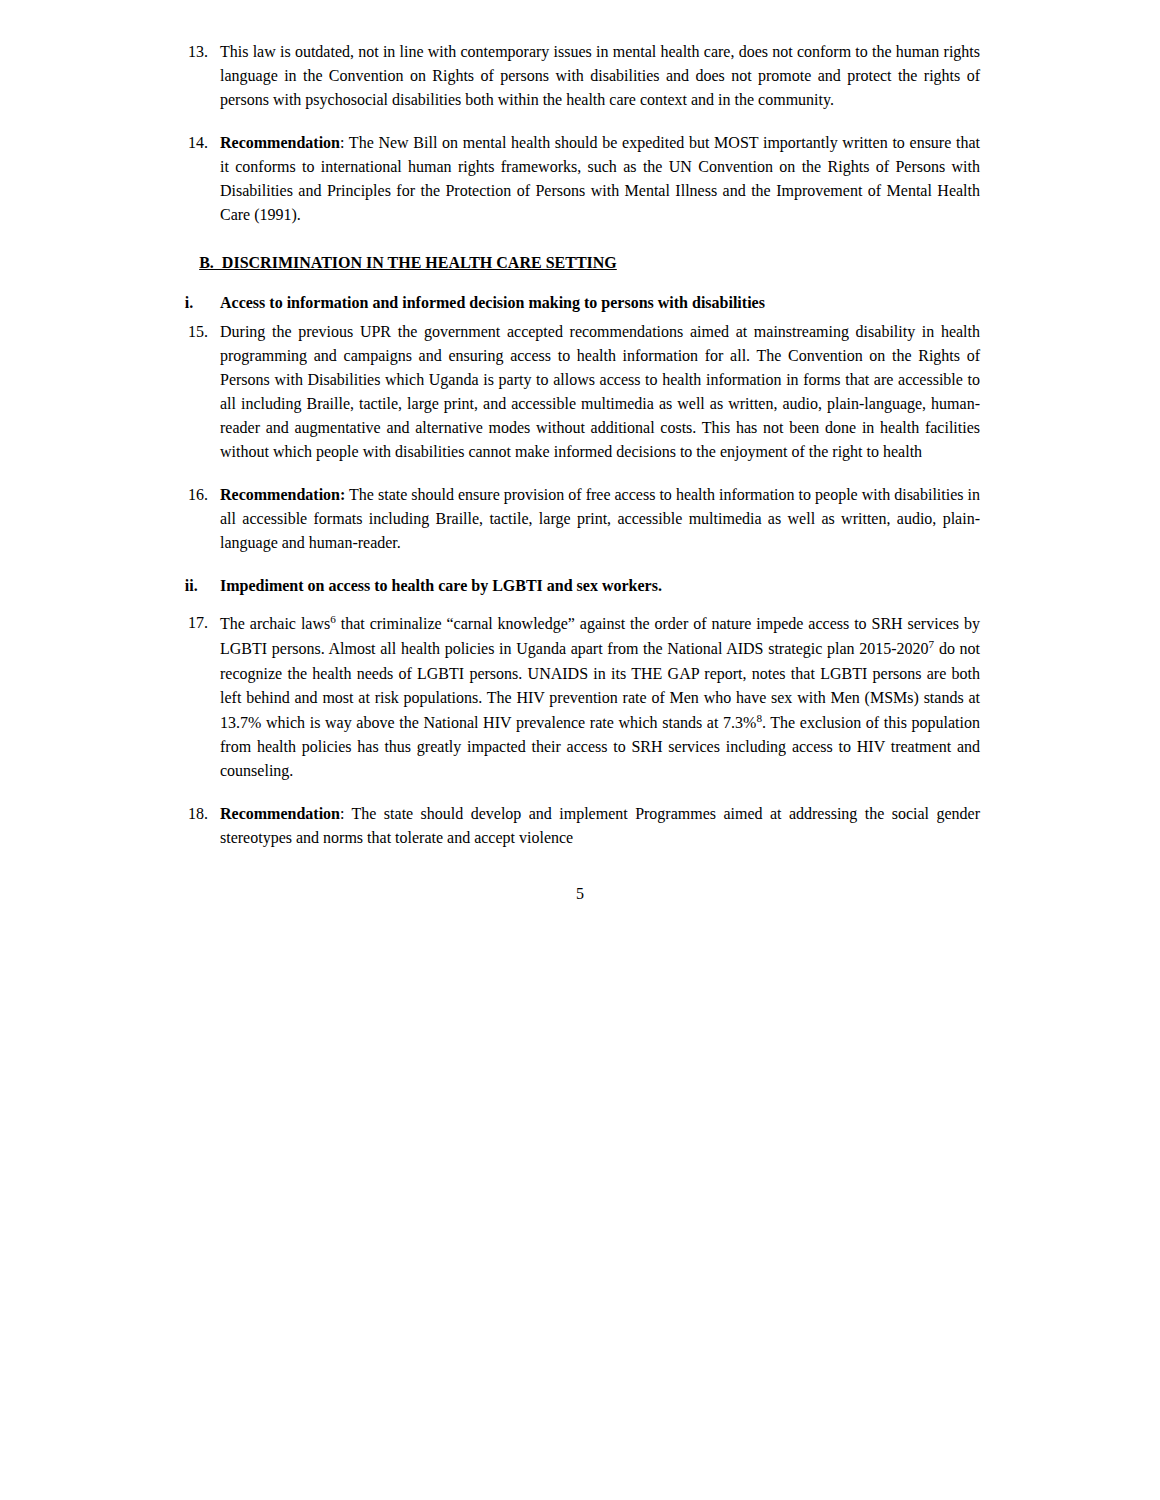This law is outdated, not in line with contemporary issues in mental health care, does not conform to the human rights language in the Convention on Rights of persons with disabilities and does not promote and protect the rights of persons with psychosocial disabilities both within the health care context and in the community.
Recommendation: The New Bill on mental health should be expedited but MOST importantly written to ensure that it conforms to international human rights frameworks, such as the UN Convention on the Rights of Persons with Disabilities and Principles for the Protection of Persons with Mental Illness and the Improvement of Mental Health Care (1991).
B. DISCRIMINATION IN THE HEALTH CARE SETTING
i. Access to information and informed decision making to persons with disabilities
15. During the previous UPR the government accepted recommendations aimed at mainstreaming disability in health programming and campaigns and ensuring access to health information for all. The Convention on the Rights of Persons with Disabilities which Uganda is party to allows access to health information in forms that are accessible to all including Braille, tactile, large print, and accessible multimedia as well as written, audio, plain-language, human-reader and augmentative and alternative modes without additional costs. This has not been done in health facilities without which people with disabilities cannot make informed decisions to the enjoyment of the right to health
16. Recommendation: The state should ensure provision of free access to health information to people with disabilities in all accessible formats including Braille, tactile, large print, accessible multimedia as well as written, audio, plain-language and human-reader.
ii. Impediment on access to health care by LGBTI and sex workers.
17. The archaic laws6 that criminalize “carnal knowledge” against the order of nature impede access to SRH services by LGBTI persons. Almost all health policies in Uganda apart from the National AIDS strategic plan 2015-20207 do not recognize the health needs of LGBTI persons. UNAIDS in its THE GAP report, notes that LGBTI persons are both left behind and most at risk populations. The HIV prevention rate of Men who have sex with Men (MSMs) stands at 13.7% which is way above the National HIV prevalence rate which stands at 7.3%8. The exclusion of this population from health policies has thus greatly impacted their access to SRH services including access to HIV treatment and counseling.
18. Recommendation: The state should develop and implement Programmes aimed at addressing the social gender stereotypes and norms that tolerate and accept violence
5